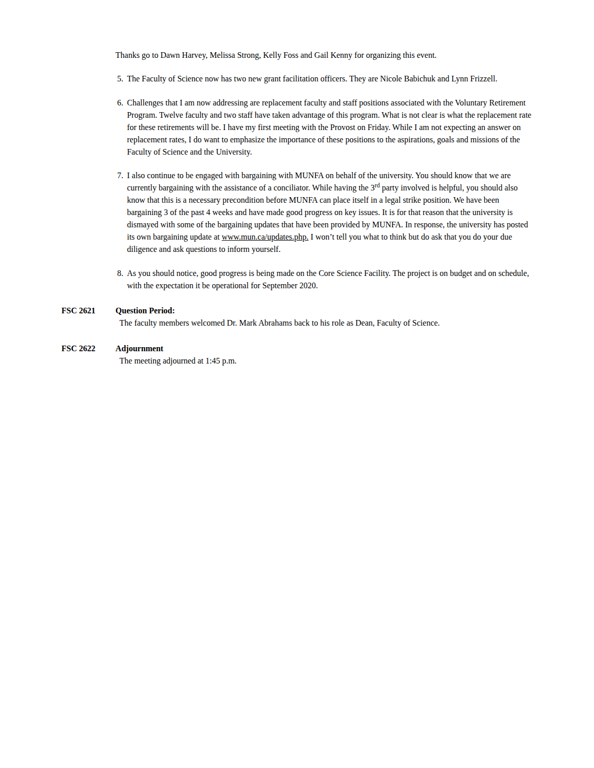Thanks go to Dawn Harvey, Melissa Strong, Kelly Foss and Gail Kenny for organizing this event.
The Faculty of Science now has two new grant facilitation officers. They are Nicole Babichuk and Lynn Frizzell.
Challenges that I am now addressing are replacement faculty and staff positions associated with the Voluntary Retirement Program. Twelve faculty and two staff have taken advantage of this program. What is not clear is what the replacement rate for these retirements will be. I have my first meeting with the Provost on Friday. While I am not expecting an answer on replacement rates, I do want to emphasize the importance of these positions to the aspirations, goals and missions of the Faculty of Science and the University.
I also continue to be engaged with bargaining with MUNFA on behalf of the university. You should know that we are currently bargaining with the assistance of a conciliator. While having the 3rd party involved is helpful, you should also know that this is a necessary precondition before MUNFA can place itself in a legal strike position. We have been bargaining 3 of the past 4 weeks and have made good progress on key issues. It is for that reason that the university is dismayed with some of the bargaining updates that have been provided by MUNFA. In response, the university has posted its own bargaining update at www.mun.ca/updates.php. I won’t tell you what to think but do ask that you do your due diligence and ask questions to inform yourself.
As you should notice, good progress is being made on the Core Science Facility. The project is on budget and on schedule, with the expectation it be operational for September 2020.
FSC 2621
Question Period:
The faculty members welcomed Dr. Mark Abrahams back to his role as Dean, Faculty of Science.
FSC 2622
Adjournment
The meeting adjourned at 1:45 p.m.